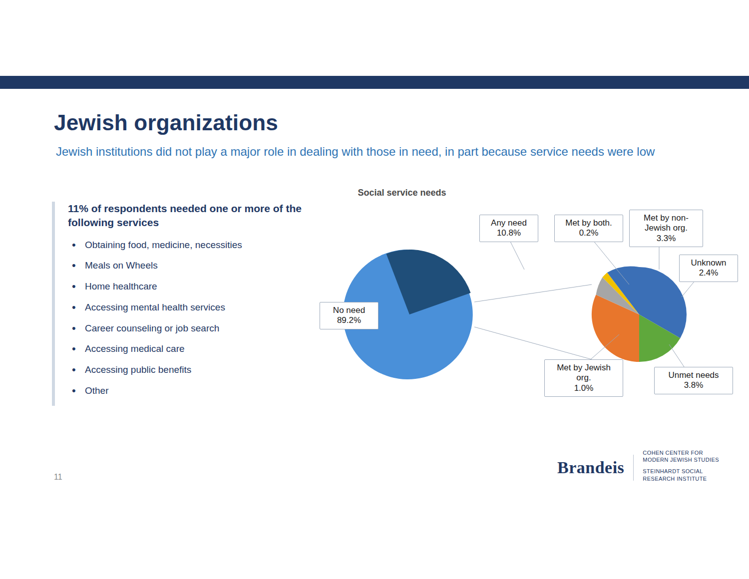Jewish organizations
Jewish institutions did not play a major role in dealing with those in need, in part because service needs were low
11% of respondents needed one or more of the following services
Obtaining food, medicine, necessities
Meals on Wheels
Home healthcare
Accessing mental health services
Career counseling or job search
Accessing medical care
Accessing public benefits
Other
Social service needs
Any need
10.8%
Met by both.
0.2%
Met by non-Jewish org.
3.3%
Unknown
2.4%
No need
89.2%
Met by Jewish org.
1.0%
Unmet needs
3.8%
11
Brandeis
Cohen Center for
Modern Jewish Studies
Steinhardt Social
Research Institute